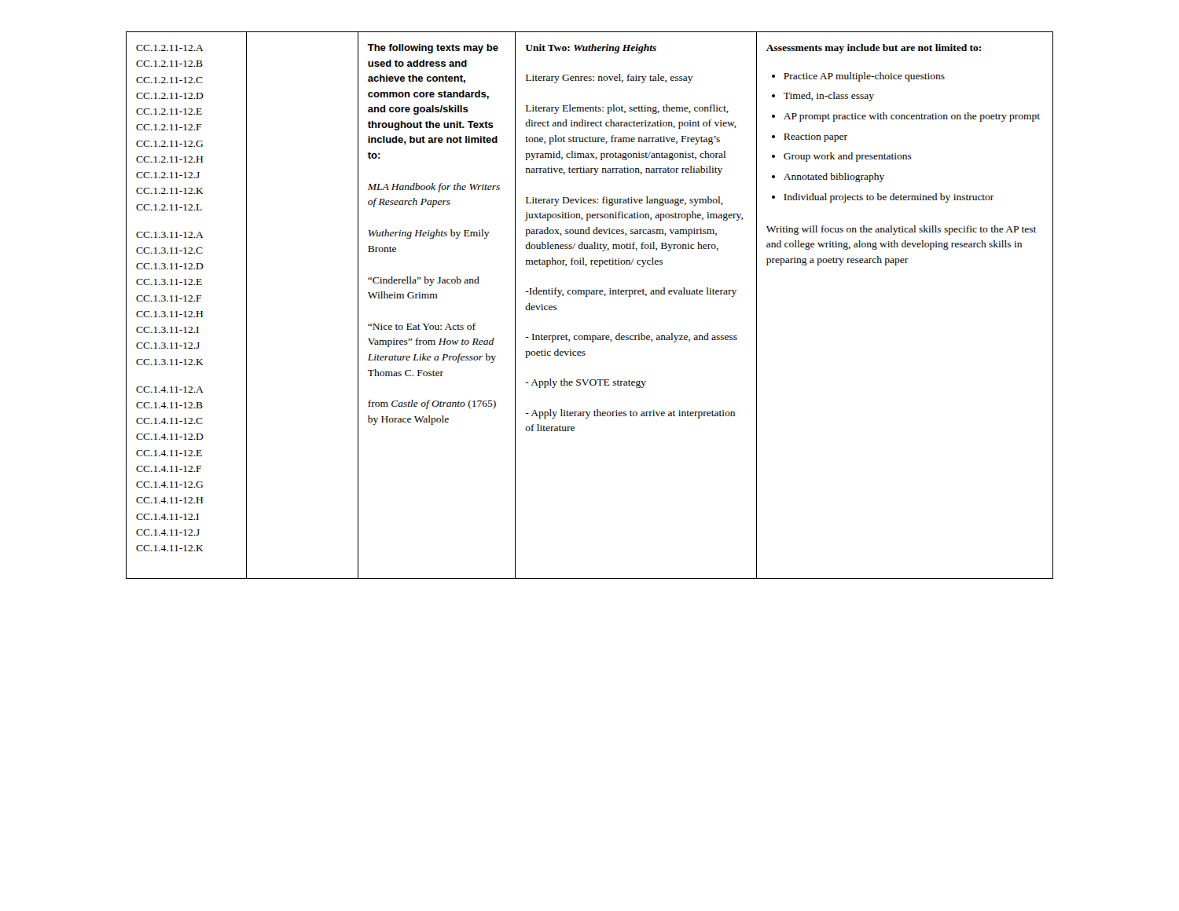| CC.1.2.11-12.A CC.1.2.11-12.B CC.1.2.11-12.C CC.1.2.11-12.D CC.1.2.11-12.E CC.1.2.11-12.F CC.1.2.11-12.G CC.1.2.11-12.H CC.1.2.11-12.J CC.1.2.11-12.K CC.1.2.11-12.L CC.1.3.11-12.A CC.1.3.11-12.C CC.1.3.11-12.D CC.1.3.11-12.E CC.1.3.11-12.F CC.1.3.11-12.H CC.1.3.11-12.I CC.1.3.11-12.J CC.1.3.11-12.K CC.1.4.11-12.A CC.1.4.11-12.B CC.1.4.11-12.C CC.1.4.11-12.D CC.1.4.11-12.E CC.1.4.11-12.F CC.1.4.11-12.G CC.1.4.11-12.H CC.1.4.11-12.I CC.1.4.11-12.J CC.1.4.11-12.K | | The following texts may be used to address and achieve the content, common core standards, and core goals/skills throughout the unit. Texts include, but are not limited to: MLA Handbook for the Writers of Research Papers Wuthering Heights by Emily Bronte “Cinderella” by Jacob and Wilheim Grimm “Nice to Eat You: Acts of Vampires” from How to Read Literature Like a Professor by Thomas C. Foster from Castle of Otranto (1765) by Horace Walpole | Unit Two: Wuthering Heights Literary Genres: novel, fairy tale, essay Literary Elements: plot, setting, theme, conflict, direct and indirect characterization, point of view, tone, plot structure, frame narrative, Freytag’s pyramid, climax, protagonist/antagonist, choral narrative, tertiary narration, narrator reliability Literary Devices: figurative language, symbol, juxtaposition, personification, apostrophe, imagery, paradox, sound devices, sarcasm, vampirism, doubleness/ duality, motif, foil, Byronic hero, metaphor, foil, repetition/ cycles -Identify, compare, interpret, and evaluate literary devices - Interpret, compare, describe, analyze, and assess poetic devices - Apply the SVOTE strategy - Apply literary theories to arrive at interpretation of literature | Assessments may include but are not limited to: Practice AP multiple-choice questions Timed, in-class essay AP prompt practice with concentration on the poetry prompt Reaction paper Group work and presentations Annotated bibliography Individual projects to be determined by instructor Writing will focus on the analytical skills specific to the AP test and college writing, along with developing research skills in preparing a poetry research paper |